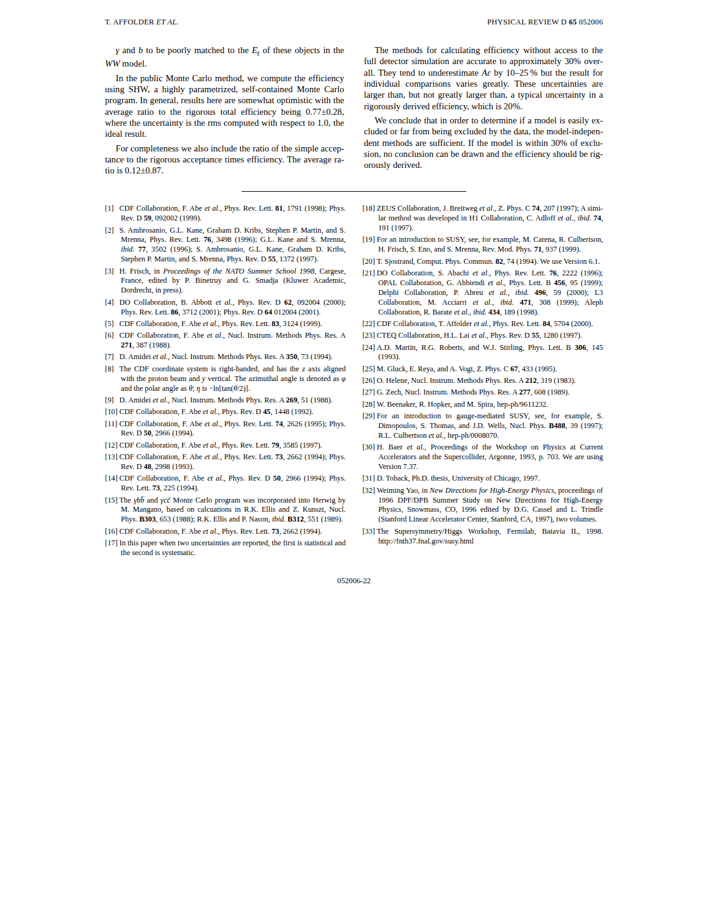T. Affolder et al.
Physical Review D 65 052006
γ and b to be poorly matched to the Et of these objects in the WW model.
In the public Monte Carlo method, we compute the efficiency using SHW, a highly parametrized, self-contained Monte Carlo program. In general, results here are somewhat optimistic with the average ratio to the rigorous total efficiency being 0.77±0.28, where the uncertainty is the rms computed with respect to 1.0, the ideal result.
For completeness we also include the ratio of the simple acceptance to the rigorous acceptance times efficiency. The average ratio is 0.12±0.87.
The methods for calculating efficiency without access to the full detector simulation are accurate to approximately 30% overall. They tend to underestimate Aε by 10–25 % but the result for individual comparisons varies greatly. These uncertainties are larger than, but not greatly larger than, a typical uncertainty in a rigorously derived efficiency, which is 20%.
We conclude that in order to determine if a model is easily excluded or far from being excluded by the data, the model-independent methods are sufficient. If the model is within 30% of exclusion, no conclusion can be drawn and the efficiency should be rigorously derived.
CDF Collaboration, F. Abe et al., Phys. Rev. Lett. 81, 1791 (1998); Phys. Rev. D 59, 092002 (1999).
S. Ambrosanio, G.L. Kane, Graham D. Kribs, Stephen P. Martin, and S. Mrenna, Phys. Rev. Lett. 76, 3498 (1996); G.L. Kane and S. Mrenna, ibid. 77, 3502 (1996); S. Ambrosanio, G.L. Kane, Graham D. Kribs, Stephen P. Martin, and S. Mrenna, Phys. Rev. D 55, 1372 (1997).
H. Frisch, in Proceedings of the NATO Summer School 1998, Cargese, France, edited by P. Binetruy and G. Smadja (Kluwer Academic, Dordrecht, in press).
DO Collaboration, B. Abbott et al., Phys. Rev. D 62, 092004 (2000); Phys. Rev. Lett. 86, 3712 (2001); Phys. Rev. D 64 012004 (2001).
CDF Collaboration, F. Abe et al., Phys. Rev. Lett. 83, 3124 (1999).
CDF Collaboration, F. Abe et al., Nucl. Instrum. Methods Phys. Res. A 271, 387 (1988).
D. Amidei et al., Nucl. Instrum. Methods Phys. Res. A 350, 73 (1994).
The CDF coordinate system is right-handed, and has the z axis aligned with the proton beam and y vertical. The azimuthal angle is denoted as φ and the polar angle as θ; η is −ln[tan(θ/2)].
D. Amidei et al., Nucl. Instrum. Methods Phys. Res. A 269, 51 (1988).
CDF Collaboration, F. Abe et al., Phys. Rev. D 45, 1448 (1992).
CDF Collaboration, F. Abe et al., Phys. Rev. Lett. 74, 2626 (1995); Phys. Rev. D 50, 2966 (1994).
CDF Collaboration, F. Abe et al., Phys. Rev. Lett. 79, 3585 (1997).
CDF Collaboration, F. Abe et al., Phys. Rev. Lett. 73, 2662 (1994); Phys. Rev. D 48, 2998 (1993).
CDF Collaboration, F. Abe et al., Phys. Rev. D 50, 2966 (1994); Phys. Rev. Lett. 73, 225 (1994).
The γbb̅ and γcc̅ Monte Carlo program was incorporated into Herwig by M. Mangano, based on calcuations in R.K. Ellis and Z. Kunszt, Nucl. Phys. B303, 653 (1988); R.K. Ellis and P. Nason, ibid. B312, 551 (1989).
CDF Collaboration, F. Abe et al., Phys. Rev. Lett. 73, 2662 (1994).
In this paper when two uncertainties are reported, the first is statistical and the second is systematic.
ZEUS Collaboration, J. Breitweg et al., Z. Phys. C 74, 207 (1997); A similar method was developed in H1 Collaboration, C. Adloff et al., ibid. 74, 191 (1997).
For an introduction to SUSY, see, for example, M. Carena, R. Culbertson, H. Frisch, S. Eno, and S. Mrenna, Rev. Mod. Phys. 71, 937 (1999).
T. Sjostrand, Comput. Phys. Commun. 82, 74 (1994). We use Version 6.1.
DO Collaboration, S. Abachi et al., Phys. Rev. Lett. 76, 2222 (1996); OPAL Collaboration, G. Abbiendi et al., Phys. Lett. B 456, 95 (1999); Delphi Collaboration, P. Abreu et al., ibid. 496, 59 (2000); L3 Collaboration, M. Acciarri et al., ibid. 471, 308 (1999); Aleph Collaboration, R. Barate et al., ibid. 434, 189 (1998).
CDF Collaboration, T. Affolder et al., Phys. Rev. Lett. 84, 5704 (2000).
CTEQ Collaboration, H.L. Lai et al., Phys. Rev. D 55, 1280 (1997).
A.D. Martin, R.G. Roberts, and W.J. Stirling, Phys. Lett. B 306, 145 (1993).
M. Gluck, E. Reya, and A. Vogt, Z. Phys. C 67, 433 (1995).
O. Helene, Nucl. Instrum. Methods Phys. Res. A 212, 319 (1983).
G. Zech, Nucl. Instrum. Methods Phys. Res. A 277, 608 (1989).
W. Beenaker, R. Hopker, and M. Spira, hep-ph/9611232.
For an introduction to gauge-mediated SUSY, see, for example, S. Dimopoulos, S. Thomas, and J.D. Wells, Nucl. Phys. B488, 39 (1997); R.L. Culbertson et al., hep-ph/0008070.
H. Baer et al., Proceedings of the Workshop on Physics at Current Accelerators and the Supercollider, Argonne, 1993, p. 703. We are using Version 7.37.
D. Toback, Ph.D. thesis, University of Chicago, 1997.
Weiming Yao, in New Directions for High-Energy Physics, proceedings of 1996 DPF/DPB Summer Study on New Directions for High-Energy Physics, Snowmass, CO, 1996 edited by D.G. Cassel and L. Trindle (Stanford Linear Accelerator Center, Stanford, CA, 1997), two volumes.
The Supersymmetry/Higgs Workshop, Fermilab, Batavia IL, 1998. http://fnth37.fnal.gov/susy.html
052006-22